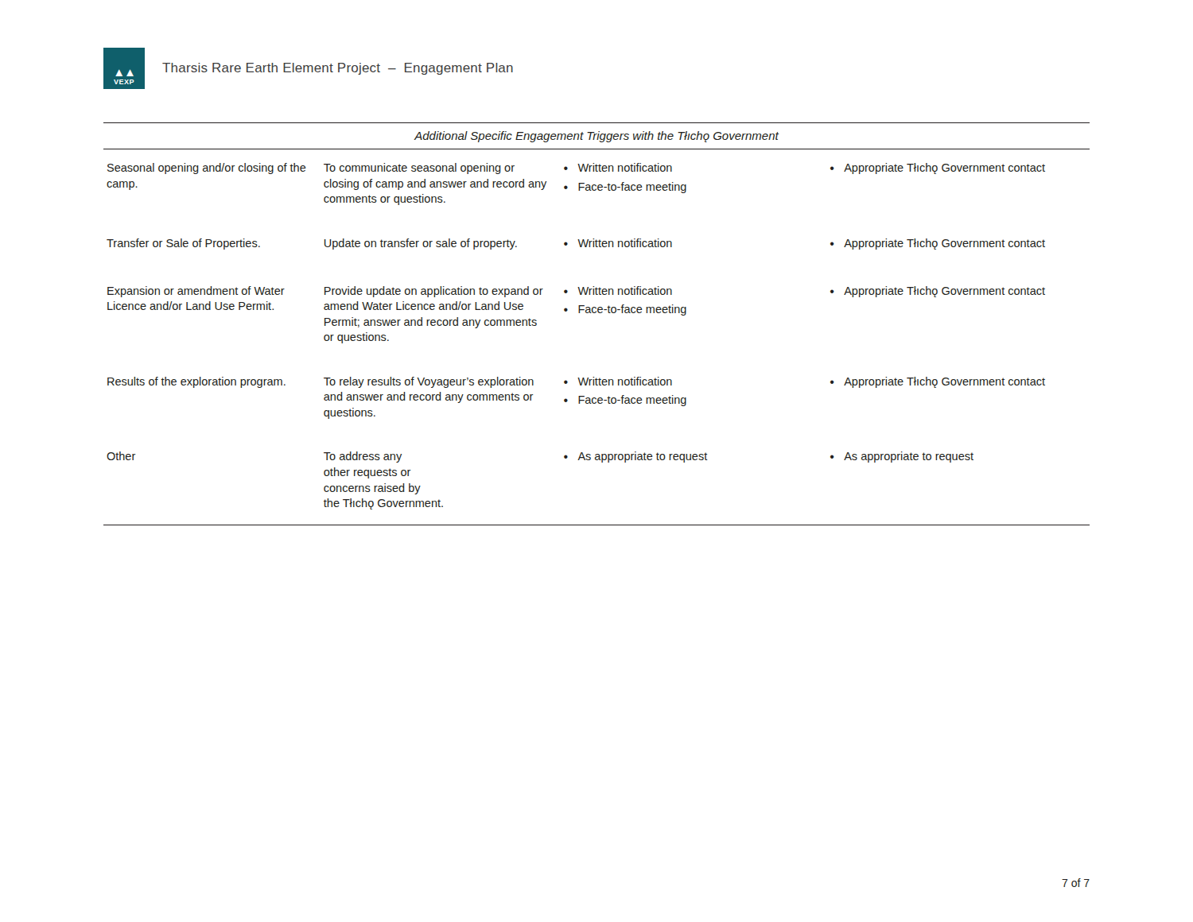▲▲ VEXP
Tharsis Rare Earth Element Project – Engagement Plan
Additional Specific Engagement Triggers with the Tłıchǫ Government
| Seasonal opening and/or closing of the camp. | To communicate seasonal opening or closing of camp and answer and record any comments or questions. | Written notification Face-to-face meeting | Appropriate Tłıchǫ Government contact |
| Transfer or Sale of Properties. | Update on transfer or sale of property. | Written notification | Appropriate Tłıchǫ Government contact |
| Expansion or amendment of Water Licence and/or Land Use Permit. | Provide update on application to expand or amend Water Licence and/or Land Use Permit; answer and record any comments or questions. | Written notification Face-to-face meeting | Appropriate Tłıchǫ Government contact |
| Results of the exploration program. | To relay results of Voyageur’s exploration and answer and record any comments or questions. | Written notification Face-to-face meeting | Appropriate Tłıchǫ Government contact |
| Other | To address any other requests or concerns raised by the Tłıchǫ Government. | As appropriate to request | As appropriate to request |
7 of 7